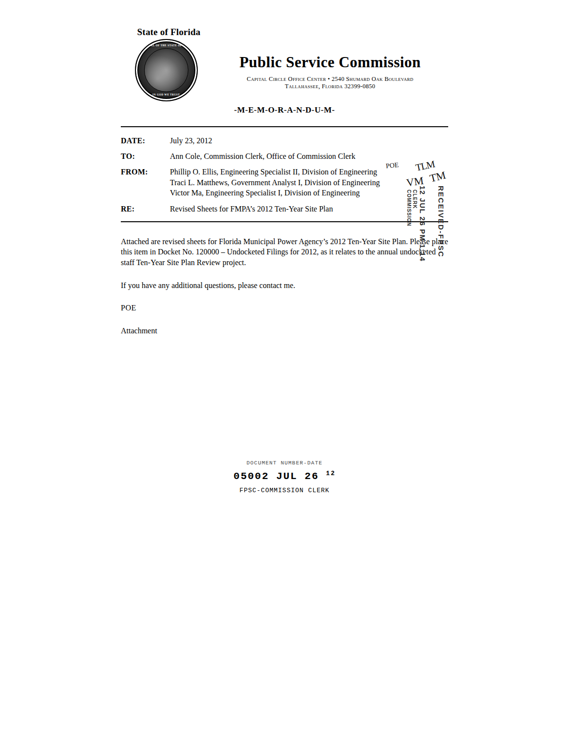State of Florida
Great Seal of the State of Florida
In God We Trust
Public Service Commission
Capital Circle Office Center • 2540 Shumard Oak Boulevard
Tallahassee, Florida 32399-0850
-M-E-M-O-R-A-N-D-U-M-
| DATE: | July 23, 2012 |
| TO: | Ann Cole, Commission Clerk, Office of Commission Clerk |
| FROM: | Phillip O. Ellis, Engineering Specialist II, Division of Engineering Traci L. Matthews, Government Analyst I, Division of Engineering Victor Ma, Engineering Specialist I, Division of Engineering POE TLM VM TM |
| RE: | Revised Sheets for FMPA’s 2012 Ten-Year Site Plan |
Attached are revised sheets for Florida Municipal Power Agency’s 2012 Ten-Year Site Plan. Please place this item in Docket No. 120000 – Undocketed Filings for 2012, as it relates to the annual undocketed staff Ten-Year Site Plan Review project.
If you have any additional questions, please contact me.
POE
Attachment
RECEIVED-FPSC 12 JUL 26 PM 1:14 COMMISSION CLERK
DOCUMENT NUMBER-DATE
05002 JUL 26 12
FPSC-COMMISSION CLERK